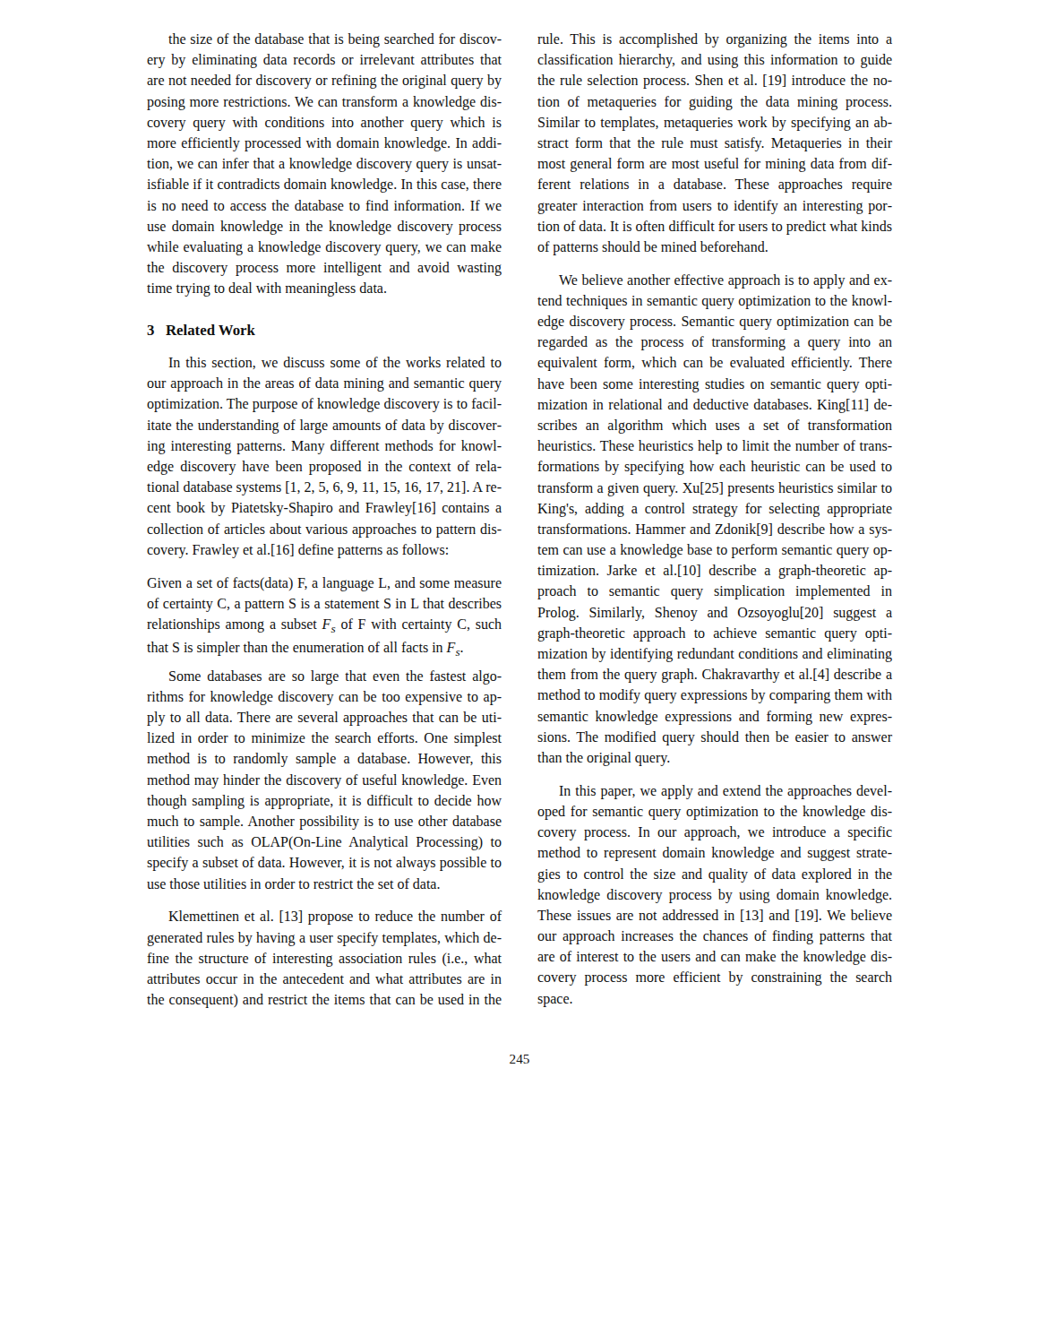the size of the database that is being searched for discovery by eliminating data records or irrelevant attributes that are not needed for discovery or refining the original query by posing more restrictions. We can transform a knowledge discovery query with conditions into another query which is more efficiently processed with domain knowledge. In addition, we can infer that a knowledge discovery query is unsatisfiable if it contradicts domain knowledge. In this case, there is no need to access the database to find information. If we use domain knowledge in the knowledge discovery process while evaluating a knowledge discovery query, we can make the discovery process more intelligent and avoid wasting time trying to deal with meaningless data.
3 Related Work
In this section, we discuss some of the works related to our approach in the areas of data mining and semantic query optimization. The purpose of knowledge discovery is to facilitate the understanding of large amounts of data by discovering interesting patterns. Many different methods for knowledge discovery have been proposed in the context of relational database systems [1, 2, 5, 6, 9, 11, 15, 16, 17, 21]. A recent book by Piatetsky-Shapiro and Frawley[16] contains a collection of articles about various approaches to pattern discovery. Frawley et al.[16] define patterns as follows:
Given a set of facts(data) F, a language L, and some measure of certainty C, a pattern S is a statement S in L that describes relationships among a subset Fs of F with certainty C, such that S is simpler than the enumeration of all facts in Fs.
Some databases are so large that even the fastest algorithms for knowledge discovery can be too expensive to apply to all data. There are several approaches that can be utilized in order to minimize the search efforts. One simplest method is to randomly sample a database. However, this method may hinder the discovery of useful knowledge. Even though sampling is appropriate, it is difficult to decide how much to sample. Another possibility is to use other database utilities such as OLAP(On-Line Analytical Processing) to specify a subset of data. However, it is not always possible to use those utilities in order to restrict the set of data.
Klemettinen et al. [13] propose to reduce the number of generated rules by having a user specify templates, which define the structure of interesting association rules (i.e., what attributes occur in the antecedent and what attributes are in the consequent) and restrict the items that can be used in the rule. This is accomplished by organizing the items into a classification hierarchy, and using this information to guide the rule selection process. Shen et al. [19] introduce the notion of metaqueries for guiding the data mining process. Similar to templates, metaqueries work by specifying an abstract form that the rule must satisfy. Metaqueries in their most general form are most useful for mining data from different relations in a database. These approaches require greater interaction from users to identify an interesting portion of data. It is often difficult for users to predict what kinds of patterns should be mined beforehand.
We believe another effective approach is to apply and extend techniques in semantic query optimization to the knowledge discovery process. Semantic query optimization can be regarded as the process of transforming a query into an equivalent form, which can be evaluated efficiently. There have been some interesting studies on semantic query optimization in relational and deductive databases. King[11] describes an algorithm which uses a set of transformation heuristics. These heuristics help to limit the number of transformations by specifying how each heuristic can be used to transform a given query. Xu[25] presents heuristics similar to King's, adding a control strategy for selecting appropriate transformations. Hammer and Zdonik[9] describe how a system can use a knowledge base to perform semantic query optimization. Jarke et al.[10] describe a graph-theoretic approach to semantic query simplication implemented in Prolog. Similarly, Shenoy and Ozsoyoglu[20] suggest a graph-theoretic approach to achieve semantic query optimization by identifying redundant conditions and eliminating them from the query graph. Chakravarthy et al.[4] describe a method to modify query expressions by comparing them with semantic knowledge expressions and forming new expressions. The modified query should then be easier to answer than the original query.
In this paper, we apply and extend the approaches developed for semantic query optimization to the knowledge discovery process. In our approach, we introduce a specific method to represent domain knowledge and suggest strategies to control the size and quality of data explored in the knowledge discovery process by using domain knowledge. These issues are not addressed in [13] and [19]. We believe our approach increases the chances of finding patterns that are of interest to the users and can make the knowledge discovery process more efficient by constraining the search space.
245